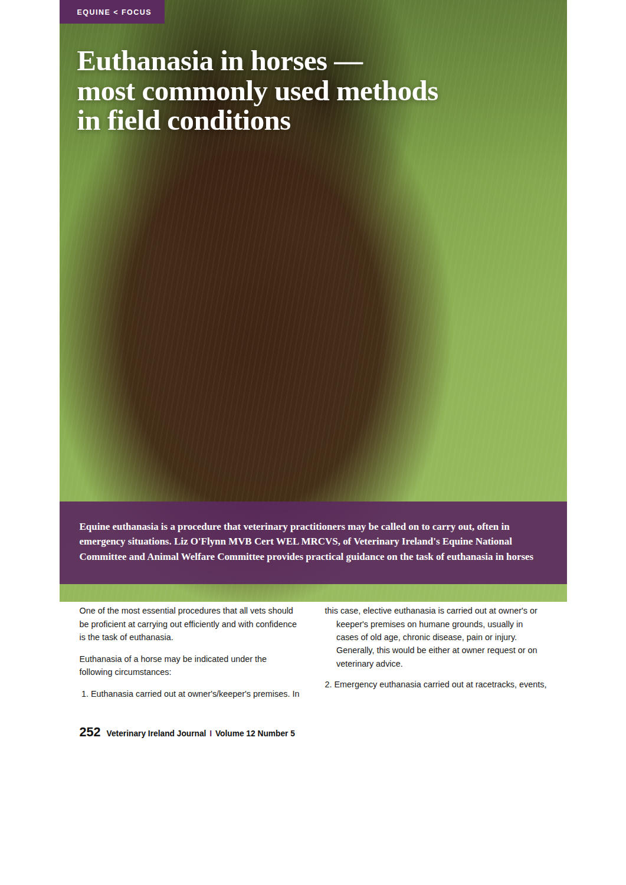EQUINE < FOCUS
Euthanasia in horses —
most commonly used methods
in field conditions
Equine euthanasia is a procedure that veterinary practitioners may be called on to carry out, often in emergency situations. Liz O'Flynn MVB Cert WEL MRCVS, of Veterinary Ireland's Equine National Committee and Animal Welfare Committee provides practical guidance on the task of euthanasia in horses
One of the most essential procedures that all vets should be proficient at carrying out efficiently and with confidence is the task of euthanasia.
Euthanasia of a horse may be indicated under the following circumstances:
Euthanasia carried out at owner's/keeper's premises. In
this case, elective euthanasia is carried out at owner's or keeper's premises on humane grounds, usually in cases of old age, chronic disease, pain or injury. Generally, this would be either at owner request or on veterinary advice.
2. Emergency euthanasia carried out at racetracks, events,
252 Veterinary Ireland Journal I Volume 12 Number 5